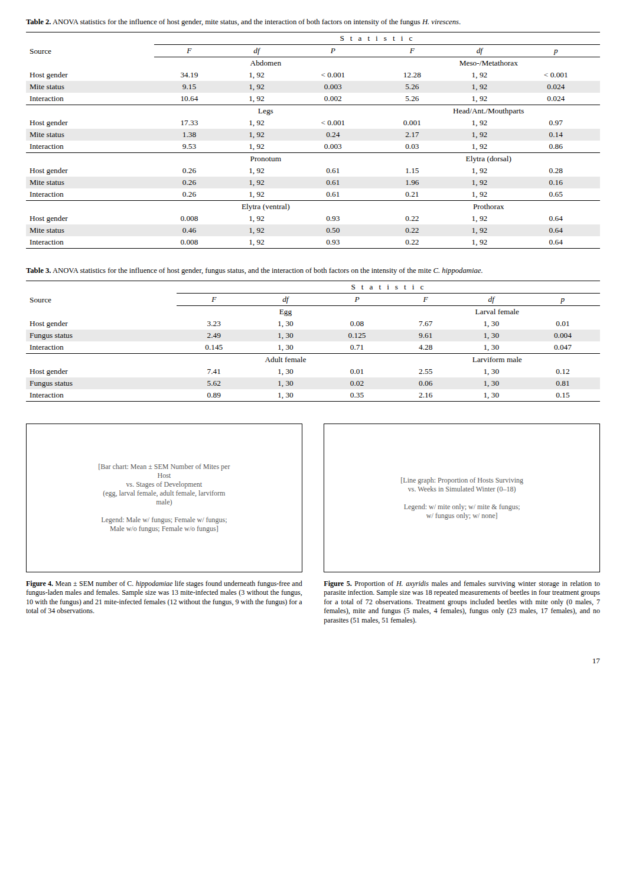Table 2. ANOVA statistics for the influence of host gender, mite status, and the interaction of both factors on intensity of the fungus H. virescens.
| Source | S t a t i s t i c |
| F | df | P | F | df | p |
| | Abdomen | Meso-/Metathorax |
| Host gender | 34.19 | 1, 92 | < 0.001 | 12.28 | 1, 92 | < 0.001 |
| Mite status | 9.15 | 1, 92 | 0.003 | 5.26 | 1, 92 | 0.024 |
| Interaction | 10.64 | 1, 92 | 0.002 | 5.26 | 1, 92 | 0.024 |
| | Legs | Head/Ant./Mouthparts |
| Host gender | 17.33 | 1, 92 | < 0.001 | 0.001 | 1, 92 | 0.97 |
| Mite status | 1.38 | 1, 92 | 0.24 | 2.17 | 1, 92 | 0.14 |
| Interaction | 9.53 | 1, 92 | 0.003 | 0.03 | 1, 92 | 0.86 |
| | Pronotum | Elytra (dorsal) |
| Host gender | 0.26 | 1, 92 | 0.61 | 1.15 | 1, 92 | 0.28 |
| Mite status | 0.26 | 1, 92 | 0.61 | 1.96 | 1, 92 | 0.16 |
| Interaction | 0.26 | 1, 92 | 0.61 | 0.21 | 1, 92 | 0.65 |
| | Elytra (ventral) | Prothorax |
| Host gender | 0.008 | 1, 92 | 0.93 | 0.22 | 1, 92 | 0.64 |
| Mite status | 0.46 | 1, 92 | 0.50 | 0.22 | 1, 92 | 0.64 |
| Interaction | 0.008 | 1, 92 | 0.93 | 0.22 | 1, 92 | 0.64 |
Table 3. ANOVA statistics for the influence of host gender, fungus status, and the interaction of both factors on the intensity of the mite C. hippodamiae.
| Source | S t a t i s t i c |
| F | df | P | F | df | p |
| | Egg | Larval female |
| Host gender | 3.23 | 1, 30 | 0.08 | 7.67 | 1, 30 | 0.01 |
| Fungus status | 2.49 | 1, 30 | 0.125 | 9.61 | 1, 30 | 0.004 |
| Interaction | 0.145 | 1, 30 | 0.71 | 4.28 | 1, 30 | 0.047 |
| | Adult female | Larviform male |
| Host gender | 7.41 | 1, 30 | 0.01 | 2.55 | 1, 30 | 0.12 |
| Fungus status | 5.62 | 1, 30 | 0.02 | 0.06 | 1, 30 | 0.81 |
| Interaction | 0.89 | 1, 30 | 0.35 | 2.16 | 1, 30 | 0.15 |
[Bar chart: Mean ± SEM Number of Mites per Host
vs. Stages of Development
(egg, larval female, adult female, larviform male)
Legend: Male w/ fungus; Female w/ fungus;
Male w/o fungus; Female w/o fungus]
Figure 4. Mean ± SEM number of C. hippodamiae life stages found underneath fungus-free and fungus-laden males and females. Sample size was 13 mite-infected males (3 without the fungus, 10 with the fungus) and 21 mite-infected females (12 without the fungus, 9 with the fungus) for a total of 34 observations.
[Line graph: Proportion of Hosts Surviving
vs. Weeks in Simulated Winter (0–18)
Legend: w/ mite only; w/ mite & fungus;
w/ fungus only; w/ none]
Figure 5. Proportion of H. axyridis males and females surviving winter storage in relation to parasite infection. Sample size was 18 repeated measurements of beetles in four treatment groups for a total of 72 observations. Treatment groups included beetles with mite only (0 males, 7 females), mite and fungus (5 males, 4 females), fungus only (23 males, 17 females), and no parasites (51 males, 51 females).
17